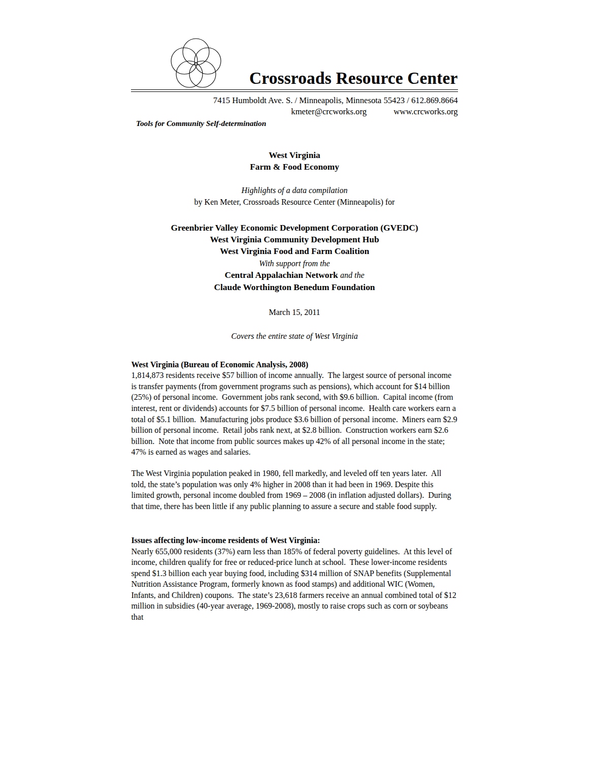Crossroads Resource Center
7415 Humboldt Ave. S. / Minneapolis, Minnesota 55423 / 612.869.8664
kmeter@crcworks.org www.crcworks.org
Tools for Community Self-determination
West Virginia
Farm & Food Economy
Highlights of a data compilation
by Ken Meter, Crossroads Resource Center (Minneapolis) for
Greenbrier Valley Economic Development Corporation (GVEDC)
West Virginia Community Development Hub
West Virginia Food and Farm Coalition
With support from the
Central Appalachian Network and the
Claude Worthington Benedum Foundation
March 15, 2011
Covers the entire state of West Virginia
West Virginia (Bureau of Economic Analysis, 2008)
1,814,873 residents receive $57 billion of income annually. The largest source of personal income is transfer payments (from government programs such as pensions), which account for $14 billion (25%) of personal income. Government jobs rank second, with $9.6 billion. Capital income (from interest, rent or dividends) accounts for $7.5 billion of personal income. Health care workers earn a total of $5.1 billion. Manufacturing jobs produce $3.6 billion of personal income. Miners earn $2.9 billion of personal income. Retail jobs rank next, at $2.8 billion. Construction workers earn $2.6 billion. Note that income from public sources makes up 42% of all personal income in the state; 47% is earned as wages and salaries.
The West Virginia population peaked in 1980, fell markedly, and leveled off ten years later. All told, the state’s population was only 4% higher in 2008 than it had been in 1969. Despite this limited growth, personal income doubled from 1969 – 2008 (in inflation adjusted dollars). During that time, there has been little if any public planning to assure a secure and stable food supply.
Issues affecting low-income residents of West Virginia:
Nearly 655,000 residents (37%) earn less than 185% of federal poverty guidelines. At this level of income, children qualify for free or reduced-price lunch at school. These lower-income residents spend $1.3 billion each year buying food, including $314 million of SNAP benefits (Supplemental Nutrition Assistance Program, formerly known as food stamps) and additional WIC (Women, Infants, and Children) coupons. The state’s 23,618 farmers receive an annual combined total of $12 million in subsidies (40-year average, 1969-2008), mostly to raise crops such as corn or soybeans that